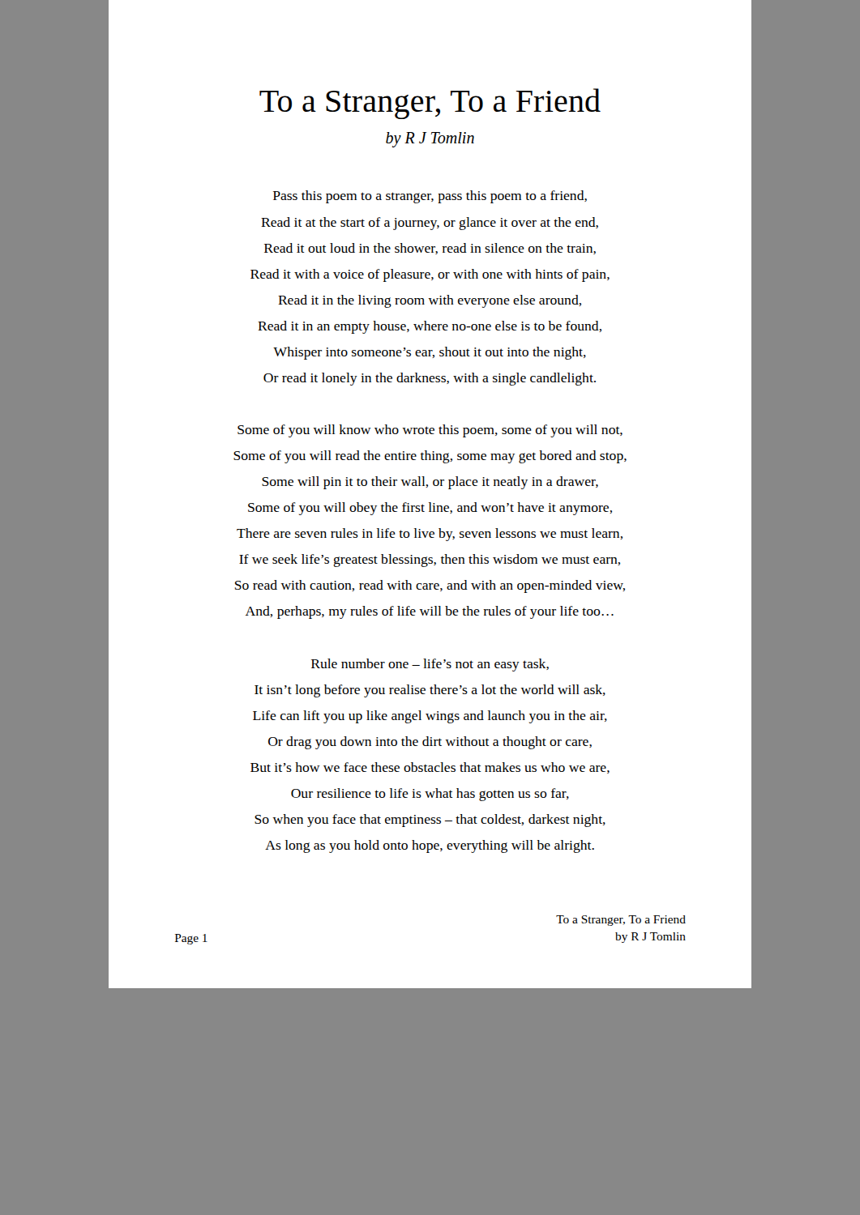To a Stranger, To a Friend
by R J Tomlin
Pass this poem to a stranger, pass this poem to a friend,
Read it at the start of a journey, or glance it over at the end,
Read it out loud in the shower, read in silence on the train,
Read it with a voice of pleasure, or with one with hints of pain,
Read it in the living room with everyone else around,
Read it in an empty house, where no-one else is to be found,
Whisper into someone’s ear, shout it out into the night,
Or read it lonely in the darkness, with a single candlelight.
Some of you will know who wrote this poem, some of you will not,
Some of you will read the entire thing, some may get bored and stop,
Some will pin it to their wall, or place it neatly in a drawer,
Some of you will obey the first line, and won’t have it anymore,
There are seven rules in life to live by, seven lessons we must learn,
If we seek life’s greatest blessings, then this wisdom we must earn,
So read with caution, read with care, and with an open-minded view,
And, perhaps, my rules of life will be the rules of your life too…
Rule number one – life’s not an easy task,
It isn’t long before you realise there’s a lot the world will ask,
Life can lift you up like angel wings and launch you in the air,
Or drag you down into the dirt without a thought or care,
But it’s how we face these obstacles that makes us who we are,
Our resilience to life is what has gotten us so far,
So when you face that emptiness – that coldest, darkest night,
As long as you hold onto hope, everything will be alright.
Page 1
To a Stranger, To a Friend
by R J Tomlin